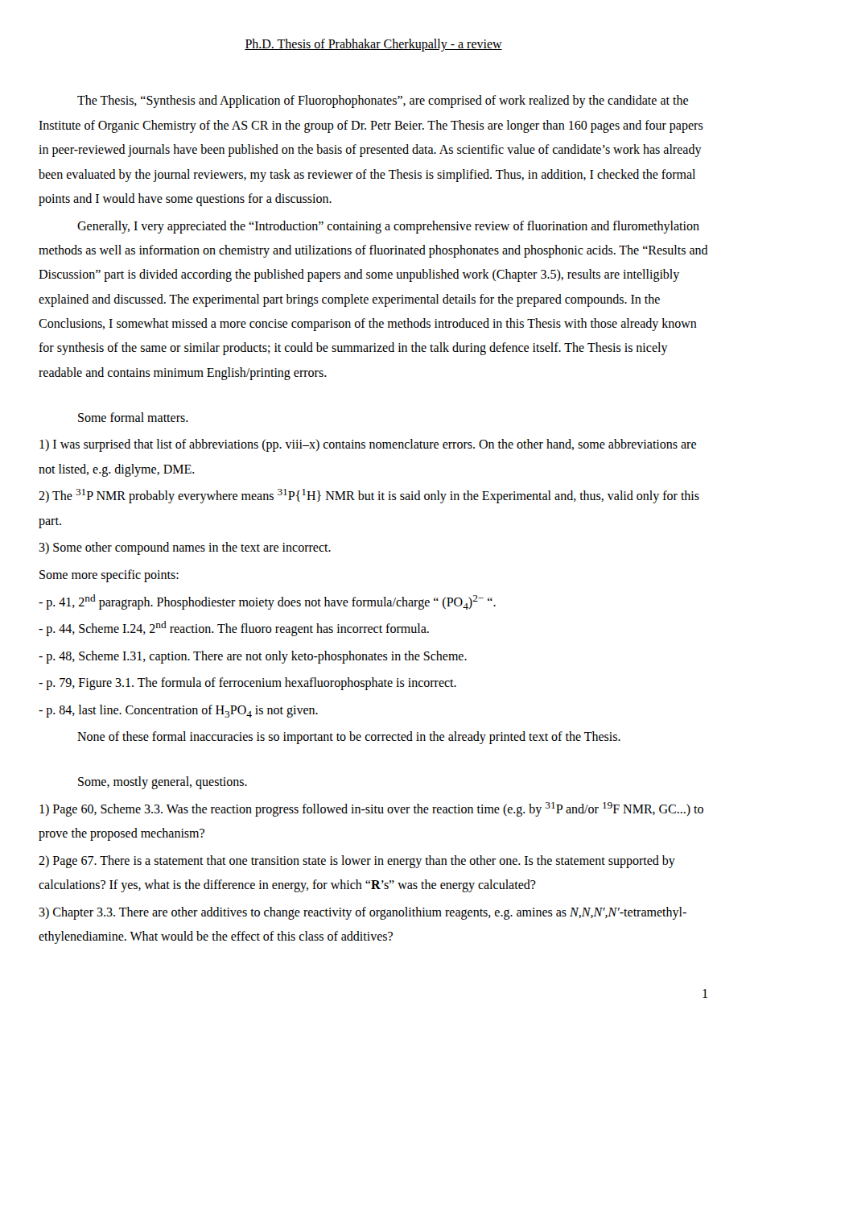Ph.D. Thesis of Prabhakar Cherkupally - a review
The Thesis, “Synthesis and Application of Fluorophophonates”, are comprised of work realized by the candidate at the Institute of Organic Chemistry of the AS CR in the group of Dr. Petr Beier. The Thesis are longer than 160 pages and four papers in peer-reviewed journals have been published on the basis of presented data. As scientific value of candidate’s work has already been evaluated by the journal reviewers, my task as reviewer of the Thesis is simplified. Thus, in addition, I checked the formal points and I would have some questions for a discussion.
Generally, I very appreciated the “Introduction” containing a comprehensive review of fluorination and fluromethylation methods as well as information on chemistry and utilizations of fluorinated phosphonates and phosphonic acids. The “Results and Discussion” part is divided according the published papers and some unpublished work (Chapter 3.5), results are intelligibly explained and discussed. The experimental part brings complete experimental details for the prepared compounds. In the Conclusions, I somewhat missed a more concise comparison of the methods introduced in this Thesis with those already known for synthesis of the same or similar products; it could be summarized in the talk during defence itself. The Thesis is nicely readable and contains minimum English/printing errors.
Some formal matters.
1) I was surprised that list of abbreviations (pp. viii–x) contains nomenclature errors. On the other hand, some abbreviations are not listed, e.g. diglyme, DME.
2) The 31P NMR probably everywhere means 31P{1H} NMR but it is said only in the Experimental and, thus, valid only for this part.
3) Some other compound names in the text are incorrect.
Some more specific points:
- p. 41, 2nd paragraph. Phosphodiester moiety does not have formula/charge “ (PO4)2− “.
- p. 44, Scheme I.24, 2nd reaction. The fluoro reagent has incorrect formula.
- p. 48, Scheme I.31, caption. There are not only keto-phosphonates in the Scheme.
- p. 79, Figure 3.1. The formula of ferrocenium hexafluorophosphate is incorrect.
- p. 84, last line. Concentration of H3PO4 is not given.
None of these formal inaccuracies is so important to be corrected in the already printed text of the Thesis.
Some, mostly general, questions.
1) Page 60, Scheme 3.3. Was the reaction progress followed in-situ over the reaction time (e.g. by 31P and/or 19F NMR, GC...) to prove the proposed mechanism?
2) Page 67. There is a statement that one transition state is lower in energy than the other one. Is the statement supported by calculations? If yes, what is the difference in energy, for which “R’s” was the energy calculated?
3) Chapter 3.3. There are other additives to change reactivity of organolithium reagents, e.g. amines as N,N,N′,N′-tetramethyl-ethylenediamine. What would be the effect of this class of additives?
1